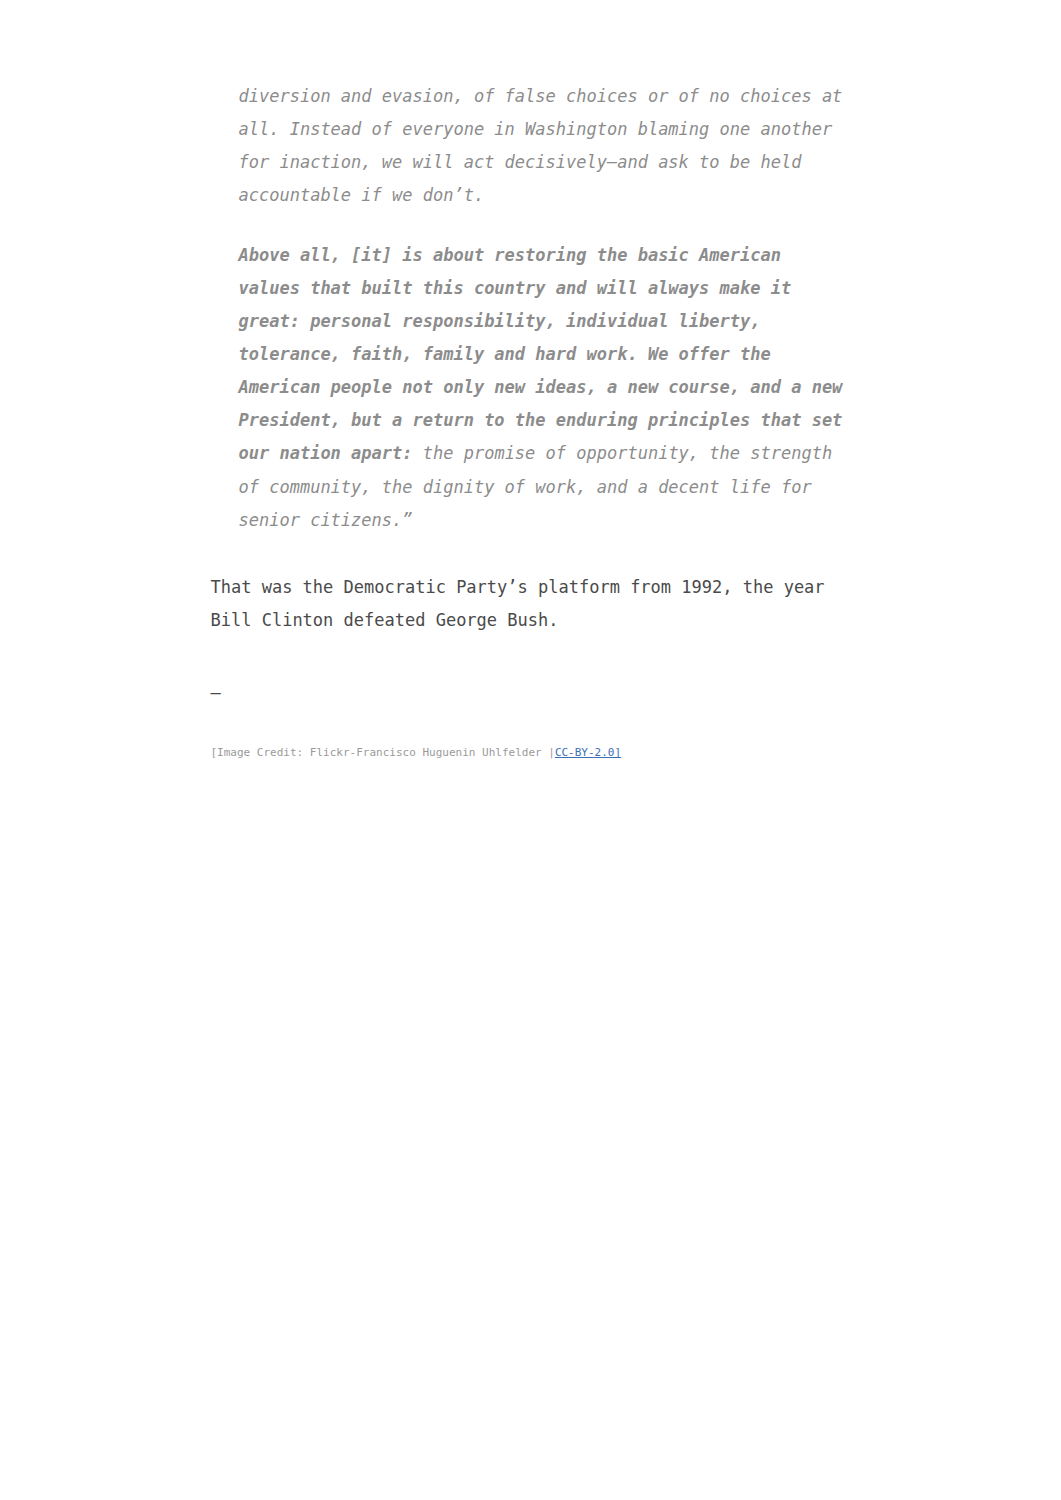diversion and evasion, of false choices or of no choices at all. Instead of everyone in Washington blaming one another for inaction, we will act decisively—and ask to be held accountable if we don’t.
Above all, [it] is about restoring the basic American values that built this country and will always make it great: personal responsibility, individual liberty, tolerance, faith, family and hard work. We offer the American people not only new ideas, a new course, and a new President, but a return to the enduring principles that set our nation apart: the promise of opportunity, the strength of community, the dignity of work, and a decent life for senior citizens.”
That was the Democratic Party’s platform from 1992, the year Bill Clinton defeated George Bush.
—
[Image Credit: Flickr-Francisco Huguenin Uhlfelder |CC-BY-2.0]